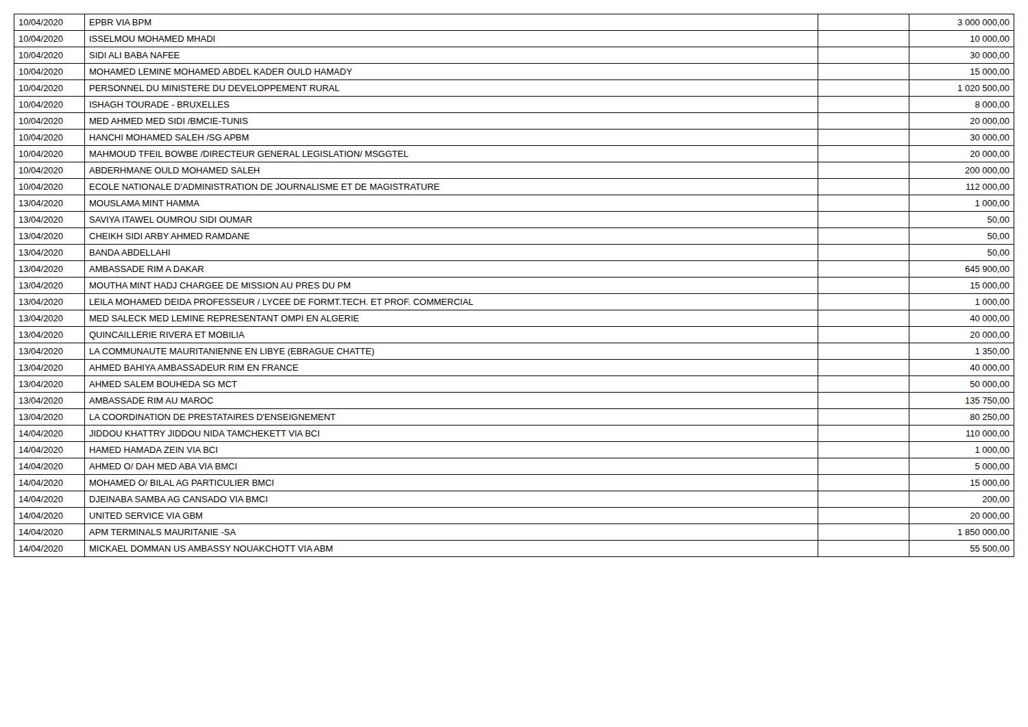| 10/04/2020 | EPBR VIA BPM | | 3 000 000,00 |
| 10/04/2020 | ISSELMOU MOHAMED MHADI | | 10 000,00 |
| 10/04/2020 | SIDI ALI BABA NAFEE | | 30 000,00 |
| 10/04/2020 | MOHAMED LEMINE MOHAMED ABDEL KADER OULD HAMADY | | 15 000,00 |
| 10/04/2020 | PERSONNEL DU MINISTERE DU DEVELOPPEMENT RURAL | | 1 020 500,00 |
| 10/04/2020 | ISHAGH TOURADE - BRUXELLES | | 8 000,00 |
| 10/04/2020 | MED AHMED MED SIDI /BMCIE-TUNIS | | 20 000,00 |
| 10/04/2020 | HANCHI MOHAMED SALEH /SG APBM | | 30 000,00 |
| 10/04/2020 | MAHMOUD TFEIL BOWBE /DIRECTEUR GENERAL LEGISLATION/ MSGGTEL | | 20 000,00 |
| 10/04/2020 | ABDERHMANE OULD MOHAMED SALEH | | 200 000,00 |
| 10/04/2020 | ECOLE NATIONALE D'ADMINISTRATION DE JOURNALISME ET DE MAGISTRATURE | | 112 000,00 |
| 13/04/2020 | MOUSLAMA MINT HAMMA | | 1 000,00 |
| 13/04/2020 | SAVIYA ITAWEL OUMROU SIDI OUMAR | | 50,00 |
| 13/04/2020 | CHEIKH SIDI ARBY AHMED RAMDANE | | 50,00 |
| 13/04/2020 | BANDA ABDELLAHI | | 50,00 |
| 13/04/2020 | AMBASSADE RIM A DAKAR | | 645 900,00 |
| 13/04/2020 | MOUTHA MINT HADJ CHARGEE DE MISSION AU PRES DU PM | | 15 000,00 |
| 13/04/2020 | LEILA MOHAMED DEIDA PROFESSEUR / LYCEE DE FORMT.TECH. ET PROF. COMMERCIAL | | 1 000,00 |
| 13/04/2020 | MED SALECK MED LEMINE REPRESENTANT OMPI EN ALGERIE | | 40 000,00 |
| 13/04/2020 | QUINCAILLERIE RIVERA ET MOBILIA | | 20 000,00 |
| 13/04/2020 | LA COMMUNAUTE MAURITANIENNE EN LIBYE (EBRAGUE CHATTE) | | 1 350,00 |
| 13/04/2020 | AHMED BAHIYA AMBASSADEUR RIM EN FRANCE | | 40 000,00 |
| 13/04/2020 | AHMED SALEM BOUHEDA SG MCT | | 50 000,00 |
| 13/04/2020 | AMBASSADE RIM AU MAROC | | 135 750,00 |
| 13/04/2020 | LA COORDINATION DE PRESTATAIRES D'ENSEIGNEMENT | | 80 250,00 |
| 14/04/2020 | JIDDOU KHATTRY JIDDOU NIDA TAMCHEKETT VIA BCI | | 110 000,00 |
| 14/04/2020 | HAMED HAMADA ZEIN VIA BCI | | 1 000,00 |
| 14/04/2020 | AHMED O/ DAH MED ABA VIA BMCI | | 5 000,00 |
| 14/04/2020 | MOHAMED O/ BILAL AG PARTICULIER BMCI | | 15 000,00 |
| 14/04/2020 | DJEINABA SAMBA AG CANSADO VIA BMCI | | 200,00 |
| 14/04/2020 | UNITED SERVICE VIA GBM | | 20 000,00 |
| 14/04/2020 | APM TERMINALS MAURITANIE -SA | | 1 850 000,00 |
| 14/04/2020 | MICKAEL DOMMAN US AMBASSY NOUAKCHOTT VIA ABM | | 55 500,00 |